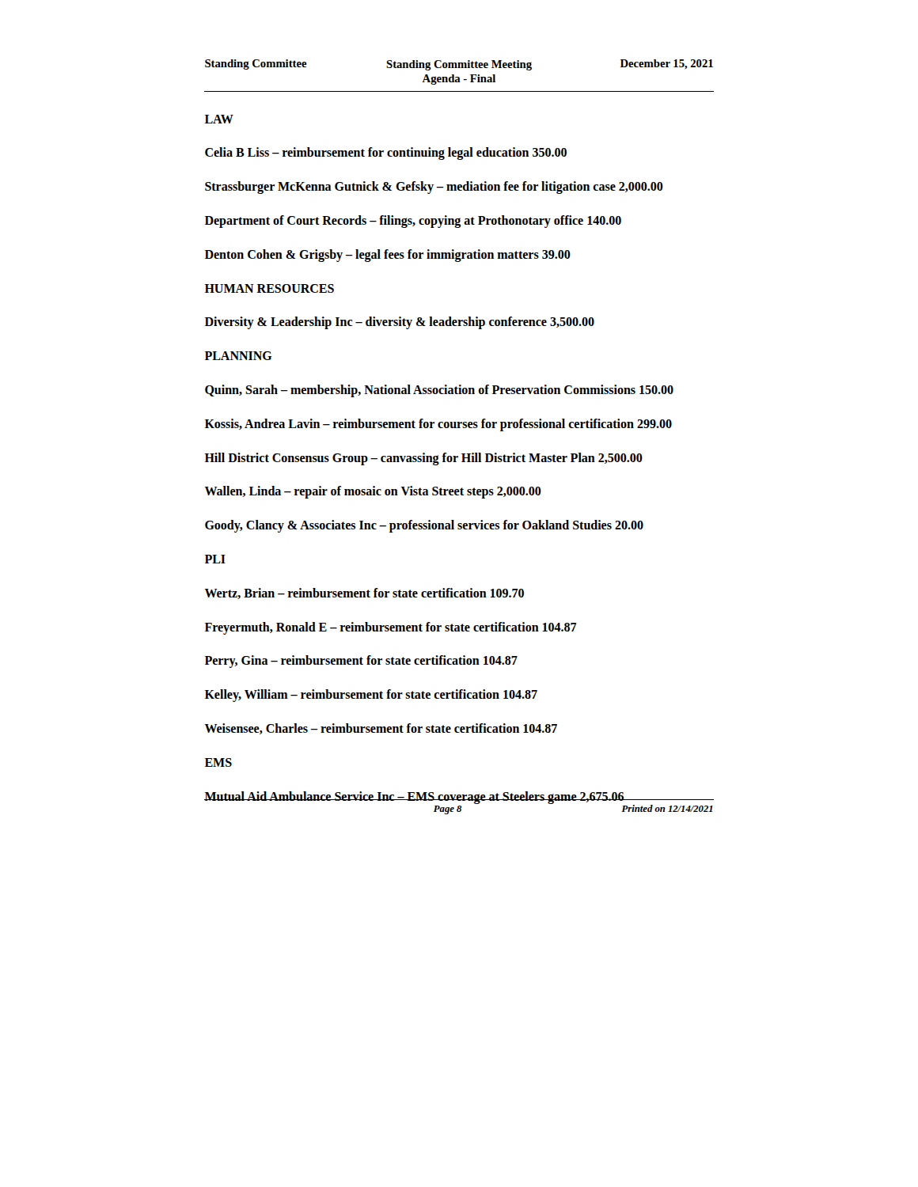Standing Committee
Standing Committee Meeting
Agenda - Final
December 15, 2021
LAW
Celia B Liss – reimbursement for continuing legal education 350.00
Strassburger McKenna Gutnick & Gefsky – mediation fee for litigation case 2,000.00
Department of Court Records – filings, copying at Prothonotary office 140.00
Denton Cohen & Grigsby – legal fees for immigration matters 39.00
HUMAN RESOURCES
Diversity & Leadership Inc – diversity & leadership conference 3,500.00
PLANNING
Quinn, Sarah – membership, National Association of Preservation Commissions 150.00
Kossis, Andrea Lavin – reimbursement for courses for professional certification 299.00
Hill District Consensus Group – canvassing for Hill District Master Plan 2,500.00
Wallen, Linda – repair of mosaic on Vista Street steps 2,000.00
Goody, Clancy & Associates Inc – professional services for Oakland Studies 20.00
PLI
Wertz, Brian – reimbursement for state certification 109.70
Freyermuth, Ronald E – reimbursement for state certification 104.87
Perry, Gina – reimbursement for state certification 104.87
Kelley, William – reimbursement for state certification 104.87
Weisensee, Charles – reimbursement for state certification 104.87
EMS
Mutual Aid Ambulance Service Inc – EMS coverage at Steelers game 2,675.06
Page 8 Printed on 12/14/2021